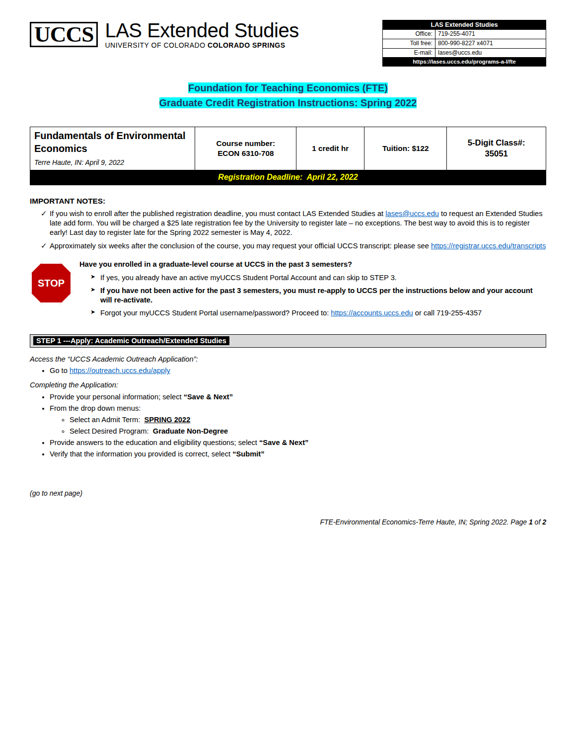UCCS
LAS Extended Studies
UNIVERSITY OF COLORADO COLORADO SPRINGS
| LAS Extended Studies |
| Office: | 719-255-4071 |
| Toll free: | 800-990-8227 x4071 |
| E-mail: | lases@uccs.edu |
| https://lases.uccs.edu/programs-a-l/fte |
Foundation for Teaching Economics (FTE)
Graduate Credit Registration Instructions: Spring 2022
| Fundamentals of Environmental Economics Terre Haute, IN: April 9, 2022 | Course number: ECON 6310-708 | 1 credit hr | Tuition: $122 | 5-Digit Class#: 35051 |
| Registration Deadline: April 22, 2022 |
IMPORTANT NOTES:
If you wish to enroll after the published registration deadline, you must contact LAS Extended Studies at lases@uccs.edu to request an Extended Studies late add form. You will be charged a $25 late registration fee by the University to register late – no exceptions. The best way to avoid this is to register early! Last day to register late for the Spring 2022 semester is May 4, 2022.
Approximately six weeks after the conclusion of the course, you may request your official UCCS transcript: please see https://registrar.uccs.edu/transcripts
STOP
Have you enrolled in a graduate-level course at UCCS in the past 3 semesters?
If yes, you already have an active myUCCS Student Portal Account and can skip to STEP 3.
If you have not been active for the past 3 semesters, you must re-apply to UCCS per the instructions below and your account will re-activate.
Forgot your myUCCS Student Portal username/password? Proceed to: https://accounts.uccs.edu or call 719-255-4357
STEP 1 ---Apply: Academic Outreach/Extended Studies
Access the “UCCS Academic Outreach Application”:
Go to https://outreach.uccs.edu/apply
Completing the Application:
Provide your personal information; select “Save & Next”
From the drop down menus:
Select an Admit Term: SPRING 2022
Select Desired Program: Graduate Non-Degree
Provide answers to the education and eligibility questions; select “Save & Next”
Verify that the information you provided is correct, select “Submit”
(go to next page)
FTE-Environmental Economics-Terre Haute, IN; Spring 2022. Page 1 of 2